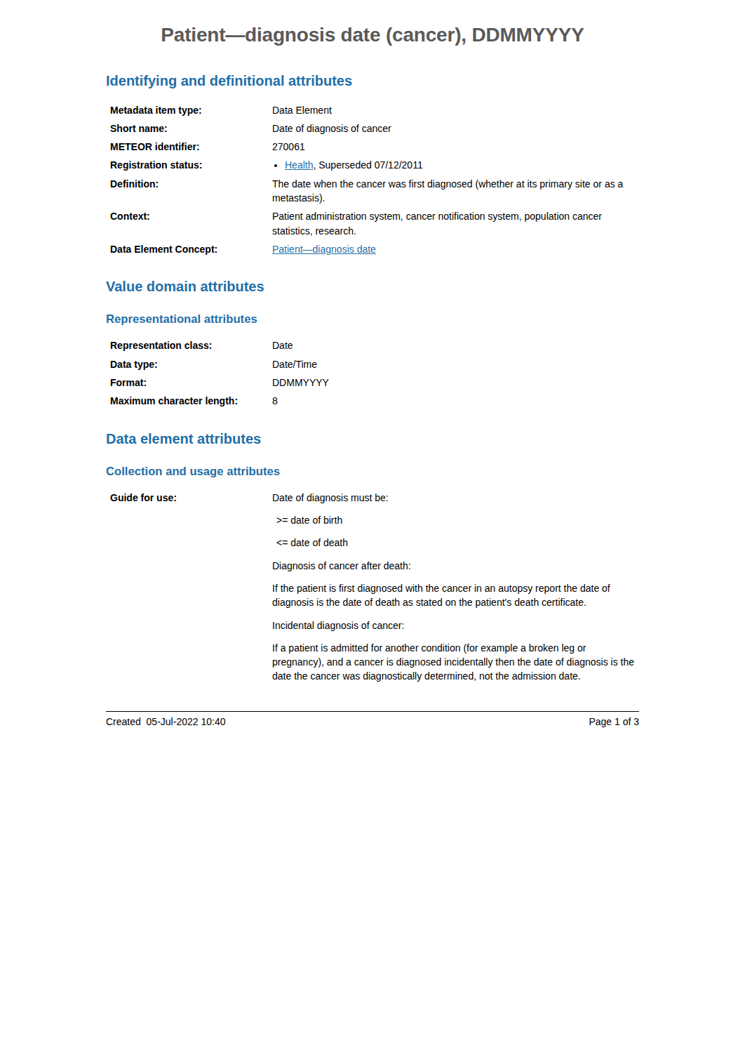Patient—diagnosis date (cancer), DDMMYYYY
Identifying and definitional attributes
| Metadata item type: | Data Element |
| Short name: | Date of diagnosis of cancer |
| METEOR identifier: | 270061 |
| Registration status: | Health , Superseded 07/12/2011 |
| Definition: | The date when the cancer was first diagnosed (whether at its primary site or as a metastasis). |
| Context: | Patient administration system, cancer notification system, population cancer statistics, research. |
| Data Element Concept: | Patient—diagnosis date |
Value domain attributes
Representational attributes
| Representation class: | Date |
| Data type: | Date/Time |
| Format: | DDMMYYYY |
| Maximum character length: | 8 |
Data element attributes
Collection and usage attributes
| Guide for use: | Date of diagnosis must be: >= date of birth <= date of death Diagnosis of cancer after death: If the patient is first diagnosed with the cancer in an autopsy report the date of diagnosis is the date of death as stated on the patient's death certificate. Incidental diagnosis of cancer: If a patient is admitted for another condition (for example a broken leg or pregnancy), and a cancer is diagnosed incidentally then the date of diagnosis is the date the cancer was diagnostically determined, not the admission date. |
Created 05-Jul-2022 10:40 Page 1 of 3